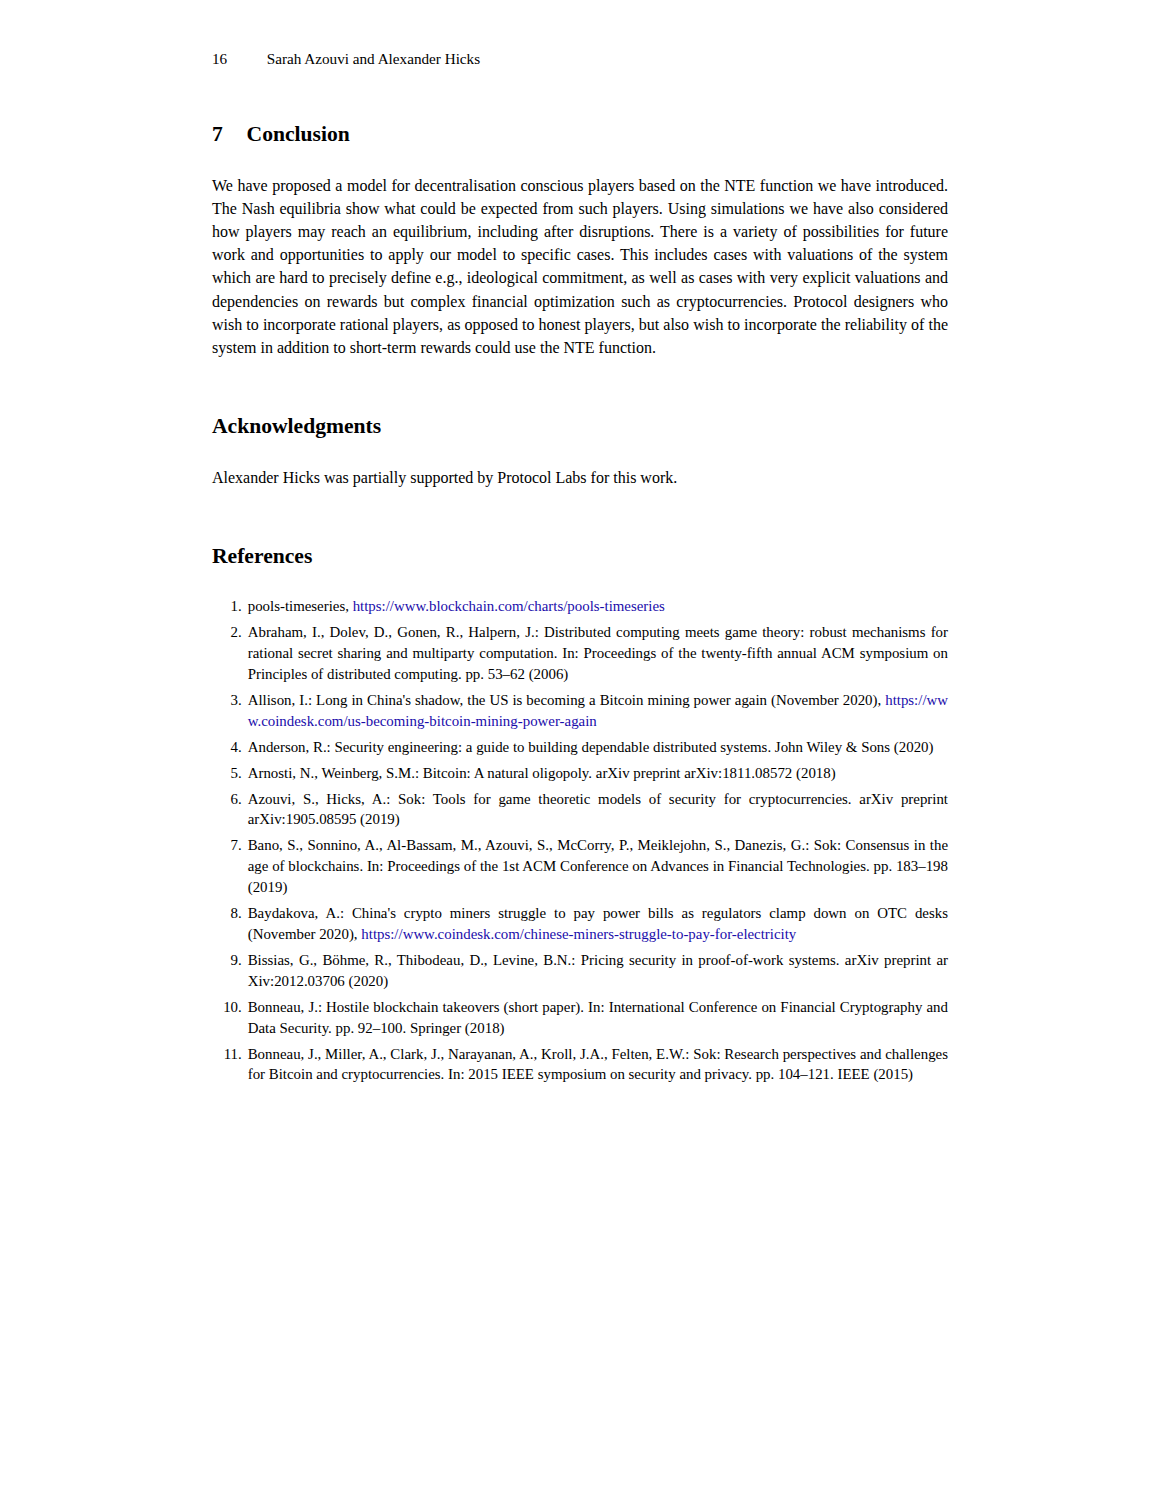16 Sarah Azouvi and Alexander Hicks
7 Conclusion
We have proposed a model for decentralisation conscious players based on the NTE function we have introduced. The Nash equilibria show what could be expected from such players. Using simulations we have also considered how players may reach an equilibrium, including after disruptions. There is a variety of possibilities for future work and opportunities to apply our model to specific cases. This includes cases with valuations of the system which are hard to precisely define e.g., ideological commitment, as well as cases with very explicit valuations and dependencies on rewards but complex financial optimization such as cryptocurrencies. Protocol designers who wish to incorporate rational players, as opposed to honest players, but also wish to incorporate the reliability of the system in addition to short-term rewards could use the NTE function.
Acknowledgments
Alexander Hicks was partially supported by Protocol Labs for this work.
References
pools-timeseries, https://www.blockchain.com/charts/pools-timeseries
Abraham, I., Dolev, D., Gonen, R., Halpern, J.: Distributed computing meets game theory: robust mechanisms for rational secret sharing and multiparty computation. In: Proceedings of the twenty-fifth annual ACM symposium on Principles of distributed computing. pp. 53–62 (2006)
Allison, I.: Long in China's shadow, the US is becoming a Bitcoin mining power again (November 2020), https://www.coindesk.com/us-becoming-bitcoin-mining-power-again
Anderson, R.: Security engineering: a guide to building dependable distributed systems. John Wiley & Sons (2020)
Arnosti, N., Weinberg, S.M.: Bitcoin: A natural oligopoly. arXiv preprint arXiv:1811.08572 (2018)
Azouvi, S., Hicks, A.: Sok: Tools for game theoretic models of security for cryptocurrencies. arXiv preprint arXiv:1905.08595 (2019)
Bano, S., Sonnino, A., Al-Bassam, M., Azouvi, S., McCorry, P., Meiklejohn, S., Danezis, G.: Sok: Consensus in the age of blockchains. In: Proceedings of the 1st ACM Conference on Advances in Financial Technologies. pp. 183–198 (2019)
Baydakova, A.: China's crypto miners struggle to pay power bills as regulators clamp down on OTC desks (November 2020), https://www.coindesk.com/chinese-miners-struggle-to-pay-for-electricity
Bissias, G., Böhme, R., Thibodeau, D., Levine, B.N.: Pricing security in proof-of-work systems. arXiv preprint ar Xiv:2012.03706 (2020)
Bonneau, J.: Hostile blockchain takeovers (short paper). In: International Conference on Financial Cryptography and Data Security. pp. 92–100. Springer (2018)
Bonneau, J., Miller, A., Clark, J., Narayanan, A., Kroll, J.A., Felten, E.W.: Sok: Research perspectives and challenges for Bitcoin and cryptocurrencies. In: 2015 IEEE symposium on security and privacy. pp. 104–121. IEEE (2015)